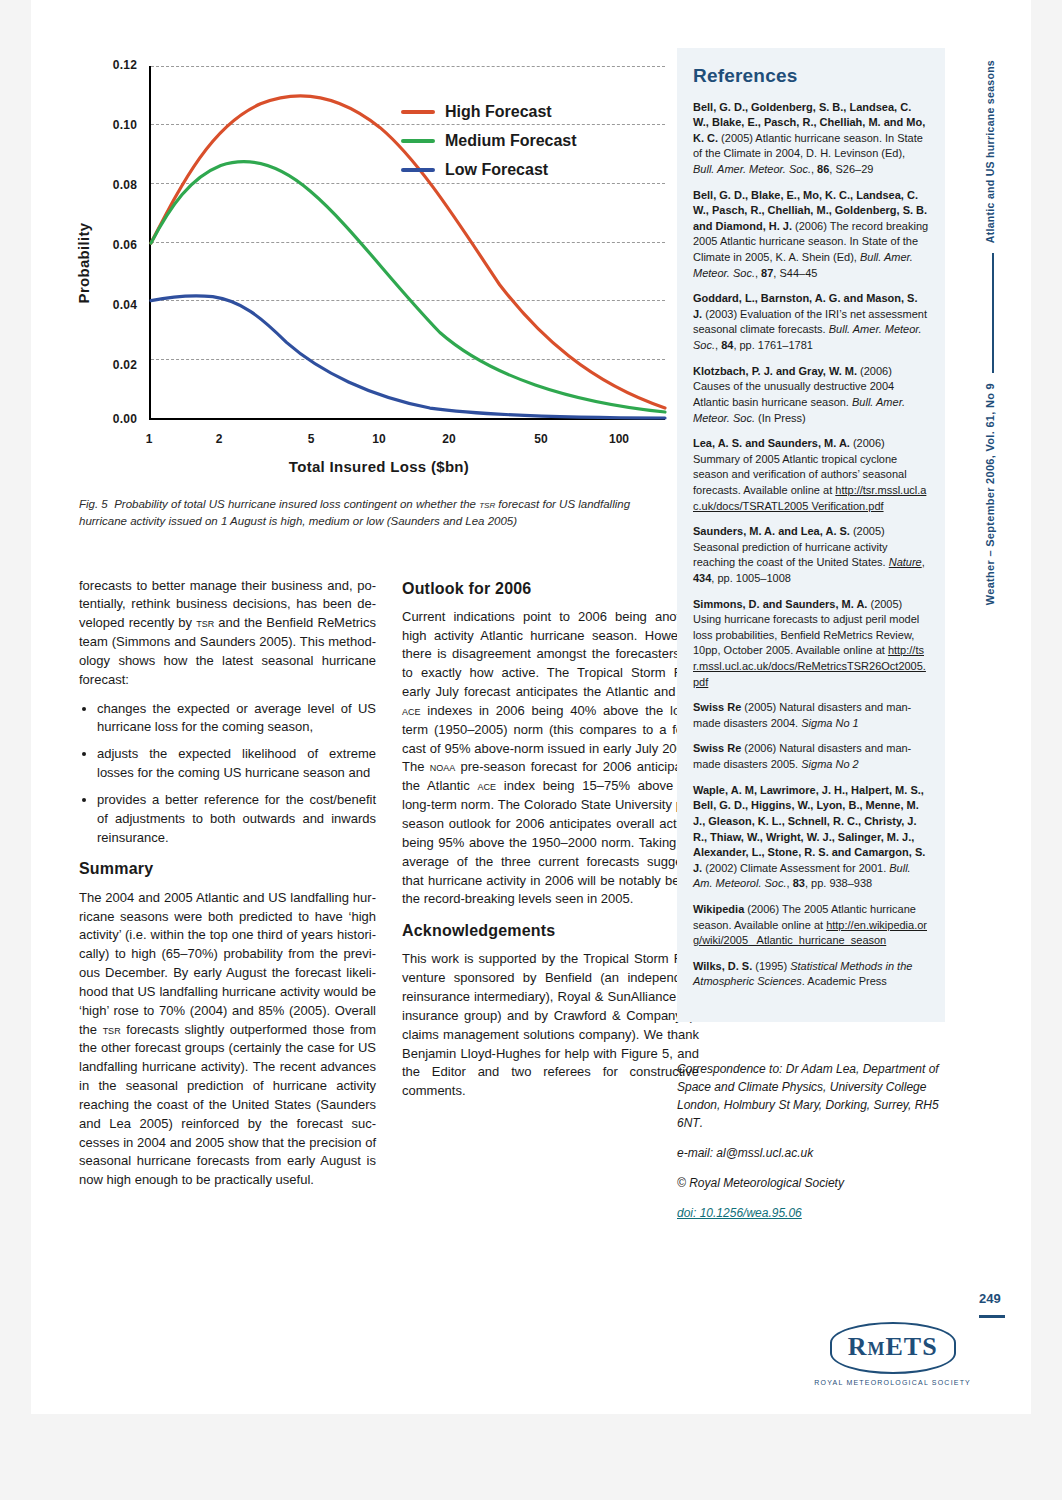Atlantic and US hurricane seasons
Weather – September 2006, Vol. 61, No 9
Probability
Total Insured Loss ($bn)
High Forecast
Medium Forecast
Low Forecast
0.12
0.10
0.08
0.06
0.04
0.02
0.00
1
2
5
10
20
50
100
Fig. 5 Probability of total US hurricane insured loss contingent on whether the tsr forecast for US landfalling hurricane activity issued on 1 August is high, medium or low (Saunders and Lea 2005)
forecasts to better manage their business and, potentially, rethink business decisions, has been developed recently by tsr and the Benfield ReMetrics team (Simmons and Saunders 2005). This methodology shows how the latest seasonal hurricane forecast:
changes the expected or average level of US hurricane loss for the coming season,
adjusts the expected likelihood of extreme losses for the coming US hurricane season and
provides a better reference for the cost/benefit of adjustments to both outwards and inwards reinsurance.
Summary
The 2004 and 2005 Atlantic and US landfalling hurricane seasons were both predicted to have ‘high activity’ (i.e. within the top one third of years historically) to high (65–70%) probability from the previous December. By early August the forecast likelihood that US landfalling hurricane activity would be ‘high’ rose to 70% (2004) and 85% (2005). Overall the tsr forecasts slightly outperformed those from the other forecast groups (certainly the case for US landfalling hurricane activity). The recent advances in the seasonal prediction of hurricane activity reaching the coast of the United States (Saunders and Lea 2005) reinforced by the forecast successes in 2004 and 2005 show that the precision of seasonal hurricane forecasts from early August is now high enough to be practically useful.
Outlook for 2006
Current indications point to 2006 being another high activity Atlantic hurricane season. However, there is disagreement amongst the forecasters as to exactly how active. The Tropical Storm Risk early July forecast anticipates the Atlantic and US ace indexes in 2006 being 40% above the long-term (1950–2005) norm (this compares to a forecast of 95% above-norm issued in early July 2005). The noaa pre-season forecast for 2006 anticipates the Atlantic ace index being 15–75% above the long-term norm. The Colorado State University pre-season outlook for 2006 anticipates overall activity being 95% above the 1950–2000 norm. Taking the average of the three current forecasts suggests that hurricane activity in 2006 will be notably below the record-breaking levels seen in 2005.
Acknowledgements
This work is supported by the Tropical Storm Risk venture sponsored by Benfield (an independent reinsurance intermediary), Royal & SunAlliance (an insurance group) and by Crawford & Company (a claims management solutions company). We thank Benjamin Lloyd-Hughes for help with Figure 5, and the Editor and two referees for constructive comments.
References
Bell, G. D., Goldenberg, S. B., Landsea, C. W., Blake, E., Pasch, R., Chelliah, M. and Mo, K. C. (2005) Atlantic hurricane season. In State of the Climate in 2004, D. H. Levinson (Ed), Bull. Amer. Meteor. Soc., 86, S26–29
Bell, G. D., Blake, E., Mo, K. C., Landsea, C. W., Pasch, R., Chelliah, M., Goldenberg, S. B. and Diamond, H. J. (2006) The record breaking 2005 Atlantic hurricane season. In State of the Climate in 2005, K. A. Shein (Ed), Bull. Amer. Meteor. Soc., 87, S44–45
Goddard, L., Barnston, A. G. and Mason, S. J. (2003) Evaluation of the IRI’s net assessment seasonal climate forecasts. Bull. Amer. Meteor. Soc., 84, pp. 1761–1781
Klotzbach, P. J. and Gray, W. M. (2006) Causes of the unusually destructive 2004 Atlantic basin hurricane season. Bull. Amer. Meteor. Soc. (In Press)
Lea, A. S. and Saunders, M. A. (2006) Summary of 2005 Atlantic tropical cyclone season and verification of authors’ seasonal forecasts. Available online at http://tsr.mssl.ucl.ac.uk/docs/TSRATL2005 Verification.pdf
Saunders, M. A. and Lea, A. S. (2005) Seasonal prediction of hurricane activity reaching the coast of the United States. Nature, 434, pp. 1005–1008
Simmons, D. and Saunders, M. A. (2005) Using hurricane forecasts to adjust peril model loss probabilities, Benfield ReMetrics Review, 10pp, October 2005. Available online at http://tsr.mssl.ucl.ac.uk/docs/ReMetricsTSR26Oct2005.pdf
Swiss Re (2005) Natural disasters and man-made disasters 2004. Sigma No 1
Swiss Re (2006) Natural disasters and man-made disasters 2005. Sigma No 2
Waple, A. M, Lawrimore, J. H., Halpert, M. S., Bell, G. D., Higgins, W., Lyon, B., Menne, M. J., Gleason, K. L., Schnell, R. C., Christy, J. R., Thiaw, W., Wright, W. J., Salinger, M. J., Alexander, L., Stone, R. S. and Camargon, S. J. (2002) Climate Assessment for 2001. Bull. Am. Meteorol. Soc., 83, pp. 938–938
Wikipedia (2006) The 2005 Atlantic hurricane season. Available online at http://en.wikipedia.org/wiki/2005_ Atlantic_hurricane_season
Wilks, D. S. (1995) Statistical Methods in the Atmospheric Sciences. Academic Press
Correspondence to: Dr Adam Lea, Department of Space and Climate Physics, University College London, Holmbury St Mary, Dorking, Surrey, RH5 6NT.
e-mail: al@mssl.ucl.ac.uk
© Royal Meteorological Society
doi: 10.1256/wea.95.06
249
RMETS
ROYAL METEOROLOGICAL SOCIETY